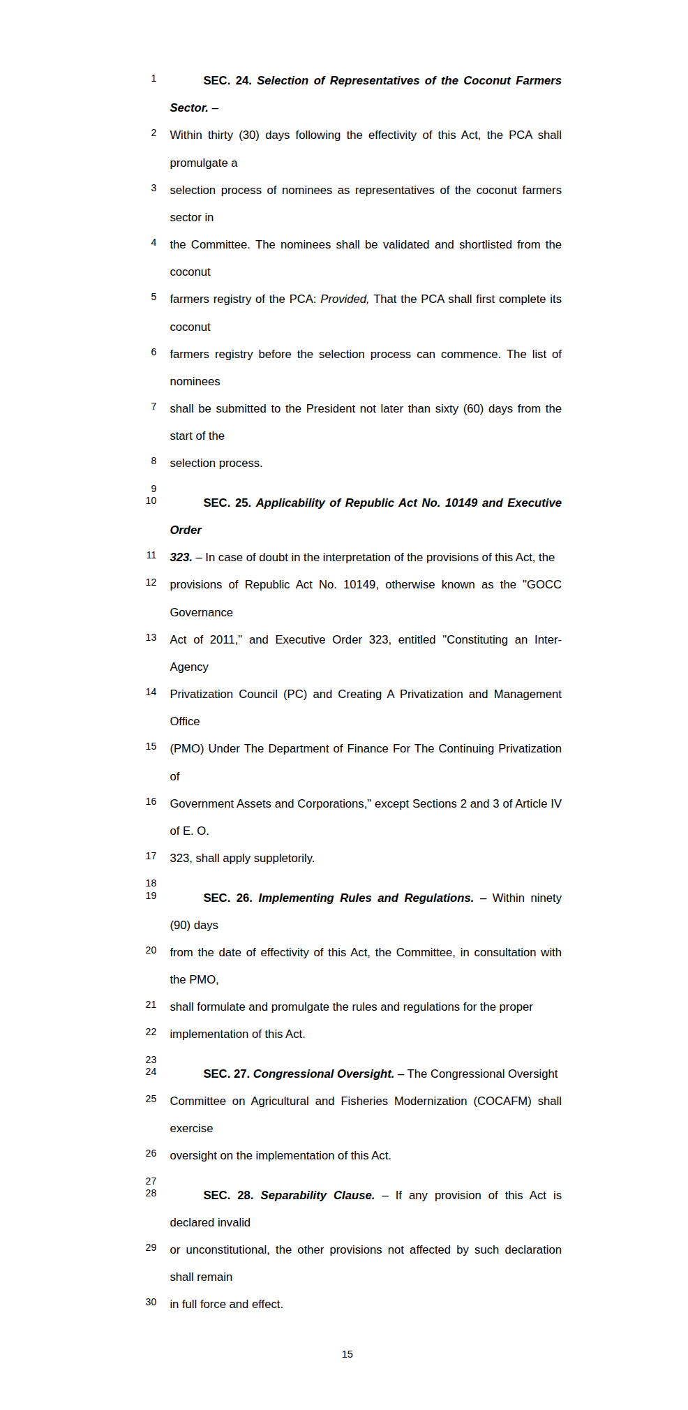SEC. 24. Selection of Representatives of the Coconut Farmers Sector. –
Within thirty (30) days following the effectivity of this Act, the PCA shall promulgate a
selection process of nominees as representatives of the coconut farmers sector in
the Committee. The nominees shall be validated and shortlisted from the coconut
farmers registry of the PCA: Provided, That the PCA shall first complete its coconut
farmers registry before the selection process can commence. The list of nominees
shall be submitted to the President not later than sixty (60) days from the start of the
selection process.
SEC. 25. Applicability of Republic Act No. 10149 and Executive Order
323. – In case of doubt in the interpretation of the provisions of this Act, the
provisions of Republic Act No. 10149, otherwise known as the "GOCC Governance
Act of 2011," and Executive Order 323, entitled "Constituting an Inter-Agency
Privatization Council (PC) and Creating A Privatization and Management Office
(PMO) Under The Department of Finance For The Continuing Privatization of
Government Assets and Corporations," except Sections 2 and 3 of Article IV of E. O.
323, shall apply suppletorily.
SEC. 26. Implementing Rules and Regulations. – Within ninety (90) days
from the date of effectivity of this Act, the Committee, in consultation with the PMO,
shall formulate and promulgate the rules and regulations for the proper
implementation of this Act.
SEC. 27. Congressional Oversight. – The Congressional Oversight
Committee on Agricultural and Fisheries Modernization (COCAFM) shall exercise
oversight on the implementation of this Act.
SEC. 28. Separability Clause. – If any provision of this Act is declared invalid
or unconstitutional, the other provisions not affected by such declaration shall remain
in full force and effect.
15